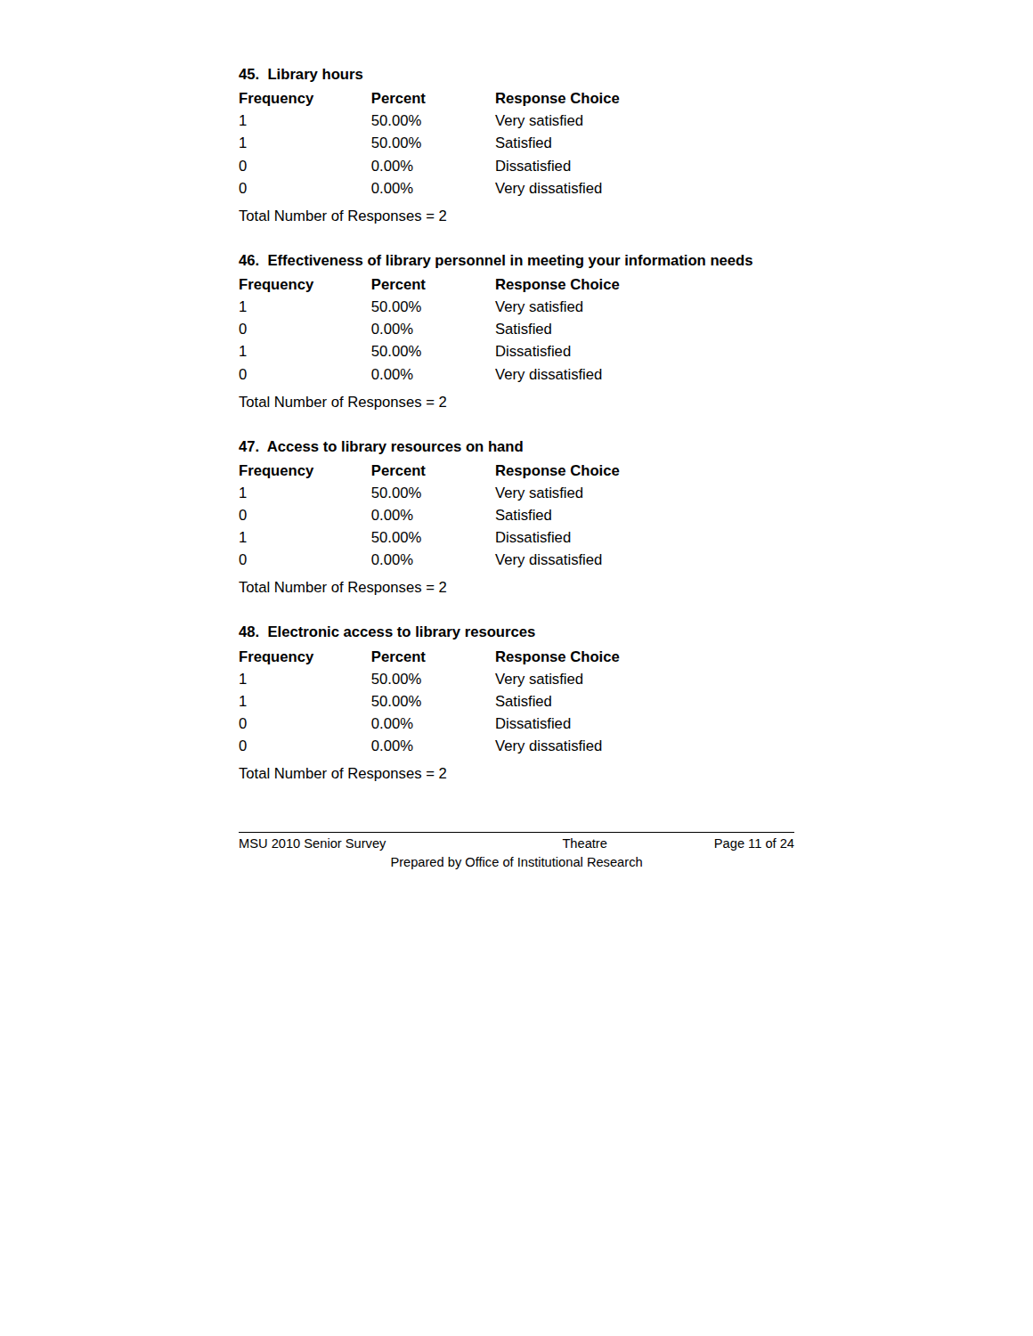45. Library hours
| Frequency | Percent | Response Choice |
| --- | --- | --- |
| 1 | 50.00% | Very satisfied |
| 1 | 50.00% | Satisfied |
| 0 | 0.00% | Dissatisfied |
| 0 | 0.00% | Very dissatisfied |
Total Number of Responses = 2
46. Effectiveness of library personnel in meeting your information needs
| Frequency | Percent | Response Choice |
| --- | --- | --- |
| 1 | 50.00% | Very satisfied |
| 0 | 0.00% | Satisfied |
| 1 | 50.00% | Dissatisfied |
| 0 | 0.00% | Very dissatisfied |
Total Number of Responses = 2
47. Access to library resources on hand
| Frequency | Percent | Response Choice |
| --- | --- | --- |
| 1 | 50.00% | Very satisfied |
| 0 | 0.00% | Satisfied |
| 1 | 50.00% | Dissatisfied |
| 0 | 0.00% | Very dissatisfied |
Total Number of Responses = 2
48. Electronic access to library resources
| Frequency | Percent | Response Choice |
| --- | --- | --- |
| 1 | 50.00% | Very satisfied |
| 1 | 50.00% | Satisfied |
| 0 | 0.00% | Dissatisfied |
| 0 | 0.00% | Very dissatisfied |
Total Number of Responses = 2
| MSU 2010 Senior Survey | Theatre | Page 11 of 24 |
| Prepared by Office of Institutional Research |